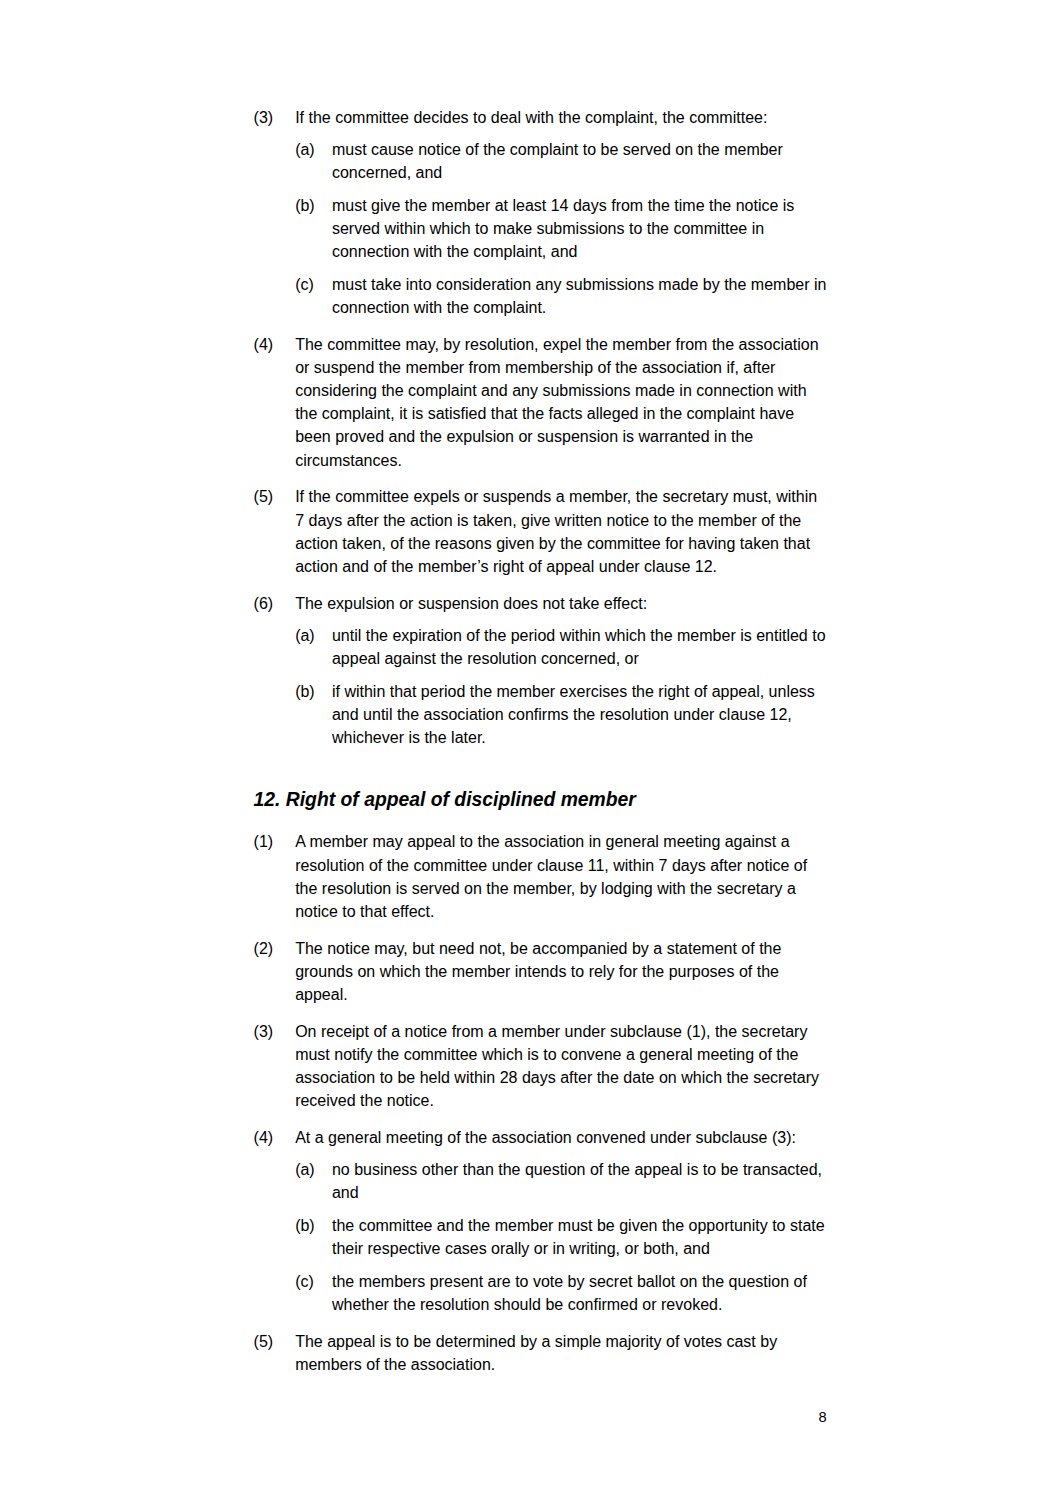(3) If the committee decides to deal with the complaint, the committee:
(a) must cause notice of the complaint to be served on the member concerned, and
(b) must give the member at least 14 days from the time the notice is served within which to make submissions to the committee in connection with the complaint, and
(c) must take into consideration any submissions made by the member in connection with the complaint.
(4) The committee may, by resolution, expel the member from the association or suspend the member from membership of the association if, after considering the complaint and any submissions made in connection with the complaint, it is satisfied that the facts alleged in the complaint have been proved and the expulsion or suspension is warranted in the circumstances.
(5) If the committee expels or suspends a member, the secretary must, within 7 days after the action is taken, give written notice to the member of the action taken, of the reasons given by the committee for having taken that action and of the member’s right of appeal under clause 12.
(6) The expulsion or suspension does not take effect:
(a) until the expiration of the period within which the member is entitled to appeal against the resolution concerned, or
(b) if within that period the member exercises the right of appeal, unless and until the association confirms the resolution under clause 12, whichever is the later.
12. Right of appeal of disciplined member
(1) A member may appeal to the association in general meeting against a resolution of the committee under clause 11, within 7 days after notice of the resolution is served on the member, by lodging with the secretary a notice to that effect.
(2) The notice may, but need not, be accompanied by a statement of the grounds on which the member intends to rely for the purposes of the appeal.
(3) On receipt of a notice from a member under subclause (1), the secretary must notify the committee which is to convene a general meeting of the association to be held within 28 days after the date on which the secretary received the notice.
(4) At a general meeting of the association convened under subclause (3):
(a) no business other than the question of the appeal is to be transacted, and
(b) the committee and the member must be given the opportunity to state their respective cases orally or in writing, or both, and
(c) the members present are to vote by secret ballot on the question of whether the resolution should be confirmed or revoked.
(5) The appeal is to be determined by a simple majority of votes cast by members of the association.
8